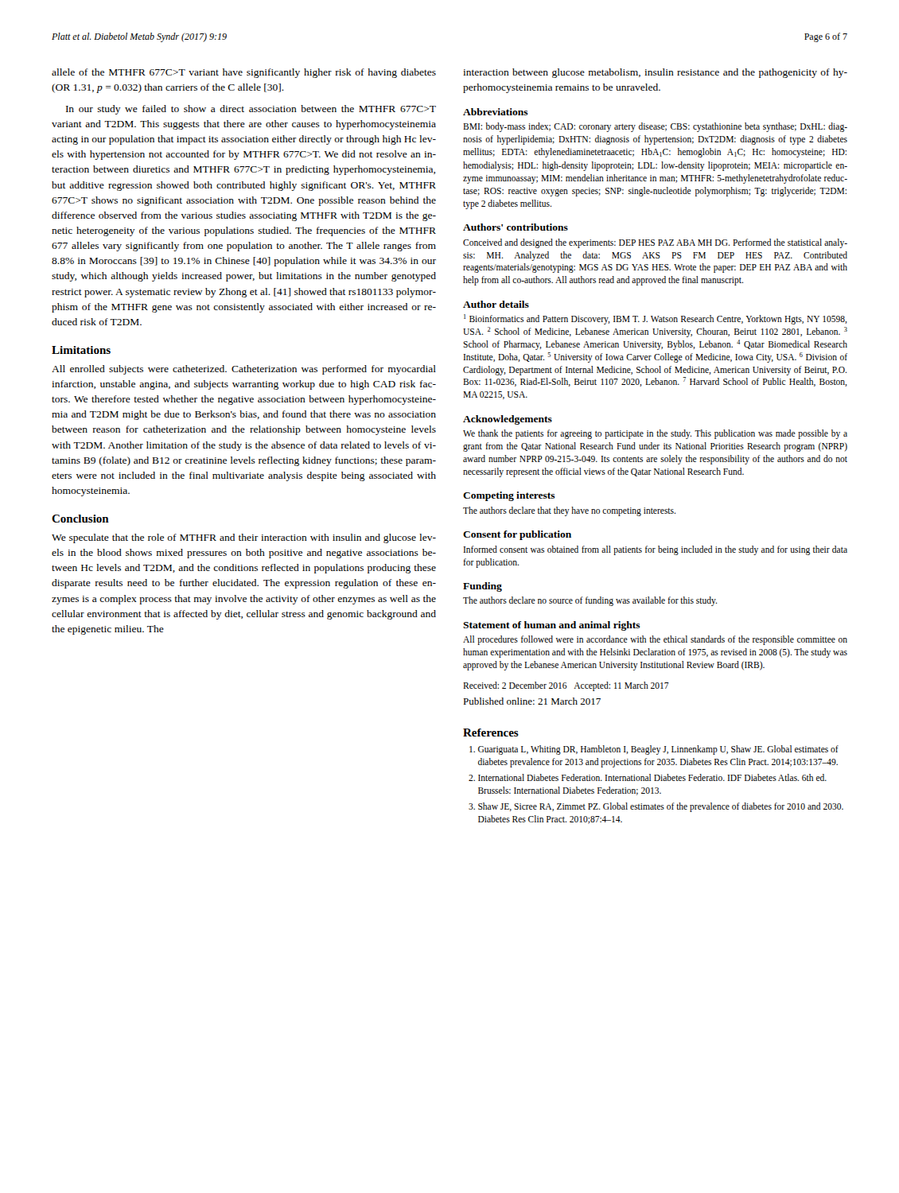Platt et al. Diabetol Metab Syndr (2017) 9:19
Page 6 of 7
allele of the MTHFR 677C>T variant have significantly higher risk of having diabetes (OR 1.31, p = 0.032) than carriers of the C allele [30].
In our study we failed to show a direct association between the MTHFR 677C>T variant and T2DM. This suggests that there are other causes to hyperhomocysteinemia acting in our population that impact its association either directly or through high Hc levels with hypertension not accounted for by MTHFR 677C>T. We did not resolve an interaction between diuretics and MTHFR 677C>T in predicting hyperhomocysteinemia, but additive regression showed both contributed highly significant OR's. Yet, MTHFR 677C>T shows no significant association with T2DM. One possible reason behind the difference observed from the various studies associating MTHFR with T2DM is the genetic heterogeneity of the various populations studied. The frequencies of the MTHFR 677 alleles vary significantly from one population to another. The T allele ranges from 8.8% in Moroccans [39] to 19.1% in Chinese [40] population while it was 34.3% in our study, which although yields increased power, but limitations in the number genotyped restrict power. A systematic review by Zhong et al. [41] showed that rs1801133 polymorphism of the MTHFR gene was not consistently associated with either increased or reduced risk of T2DM.
Limitations
All enrolled subjects were catheterized. Catheterization was performed for myocardial infarction, unstable angina, and subjects warranting workup due to high CAD risk factors. We therefore tested whether the negative association between hyperhomocysteinemia and T2DM might be due to Berkson's bias, and found that there was no association between reason for catheterization and the relationship between homocysteine levels with T2DM. Another limitation of the study is the absence of data related to levels of vitamins B9 (folate) and B12 or creatinine levels reflecting kidney functions; these parameters were not included in the final multivariate analysis despite being associated with homocysteinemia.
Conclusion
We speculate that the role of MTHFR and their interaction with insulin and glucose levels in the blood shows mixed pressures on both positive and negative associations between Hc levels and T2DM, and the conditions reflected in populations producing these disparate results need to be further elucidated. The expression regulation of these enzymes is a complex process that may involve the activity of other enzymes as well as the cellular environment that is affected by diet, cellular stress and genomic background and the epigenetic milieu. The
interaction between glucose metabolism, insulin resistance and the pathogenicity of hyperhomocysteinemia remains to be unraveled.
Abbreviations
BMI: body-mass index; CAD: coronary artery disease; CBS: cystathionine beta synthase; DxHL: diagnosis of hyperlipidemia; DxHTN: diagnosis of hypertension; DxT2DM: diagnosis of type 2 diabetes mellitus; EDTA: ethylenediaminetetraacetic; HbA1C: hemoglobin A1C; Hc: homocysteine; HD: hemodialysis; HDL: high-density lipoprotein; LDL: low-density lipoprotein; MEIA: microparticle enzyme immunoassay; MIM: mendelian inheritance in man; MTHFR: 5-methylenetetrahydrofolate reductase; ROS: reactive oxygen species; SNP: single-nucleotide polymorphism; Tg: triglyceride; T2DM: type 2 diabetes mellitus.
Authors' contributions
Conceived and designed the experiments: DEP HES PAZ ABA MH DG. Performed the statistical analysis: MH. Analyzed the data: MGS AKS PS FM DEP HES PAZ. Contributed reagents/materials/genotyping: MGS AS DG YAS HES. Wrote the paper: DEP EH PAZ ABA and with help from all co-authors. All authors read and approved the final manuscript.
Author details
1 Bioinformatics and Pattern Discovery, IBM T. J. Watson Research Centre, Yorktown Hgts, NY 10598, USA. 2 School of Medicine, Lebanese American University, Chouran, Beirut 1102 2801, Lebanon. 3 School of Pharmacy, Lebanese American University, Byblos, Lebanon. 4 Qatar Biomedical Research Institute, Doha, Qatar. 5 University of Iowa Carver College of Medicine, Iowa City, USA. 6 Division of Cardiology, Department of Internal Medicine, School of Medicine, American University of Beirut, P.O. Box: 11-0236, Riad-El-Solh, Beirut 1107 2020, Lebanon. 7 Harvard School of Public Health, Boston, MA 02215, USA.
Acknowledgements
We thank the patients for agreeing to participate in the study. This publication was made possible by a grant from the Qatar National Research Fund under its National Priorities Research program (NPRP) award number NPRP 09-215-3-049. Its contents are solely the responsibility of the authors and do not necessarily represent the official views of the Qatar National Research Fund.
Competing interests
The authors declare that they have no competing interests.
Consent for publication
Informed consent was obtained from all patients for being included in the study and for using their data for publication.
Funding
The authors declare no source of funding was available for this study.
Statement of human and animal rights
All procedures followed were in accordance with the ethical standards of the responsible committee on human experimentation and with the Helsinki Declaration of 1975, as revised in 2008 (5). The study was approved by the Lebanese American University Institutional Review Board (IRB).
Received: 2 December 2016 Accepted: 11 March 2017
Published online: 21 March 2017
References
Guariguata L, Whiting DR, Hambleton I, Beagley J, Linnenkamp U, Shaw JE. Global estimates of diabetes prevalence for 2013 and projections for 2035. Diabetes Res Clin Pract. 2014;103:137–49.
International Diabetes Federation. International Diabetes Federatio. IDF Diabetes Atlas. 6th ed. Brussels: International Diabetes Federation; 2013.
Shaw JE, Sicree RA, Zimmet PZ. Global estimates of the prevalence of diabetes for 2010 and 2030. Diabetes Res Clin Pract. 2010;87:4–14.